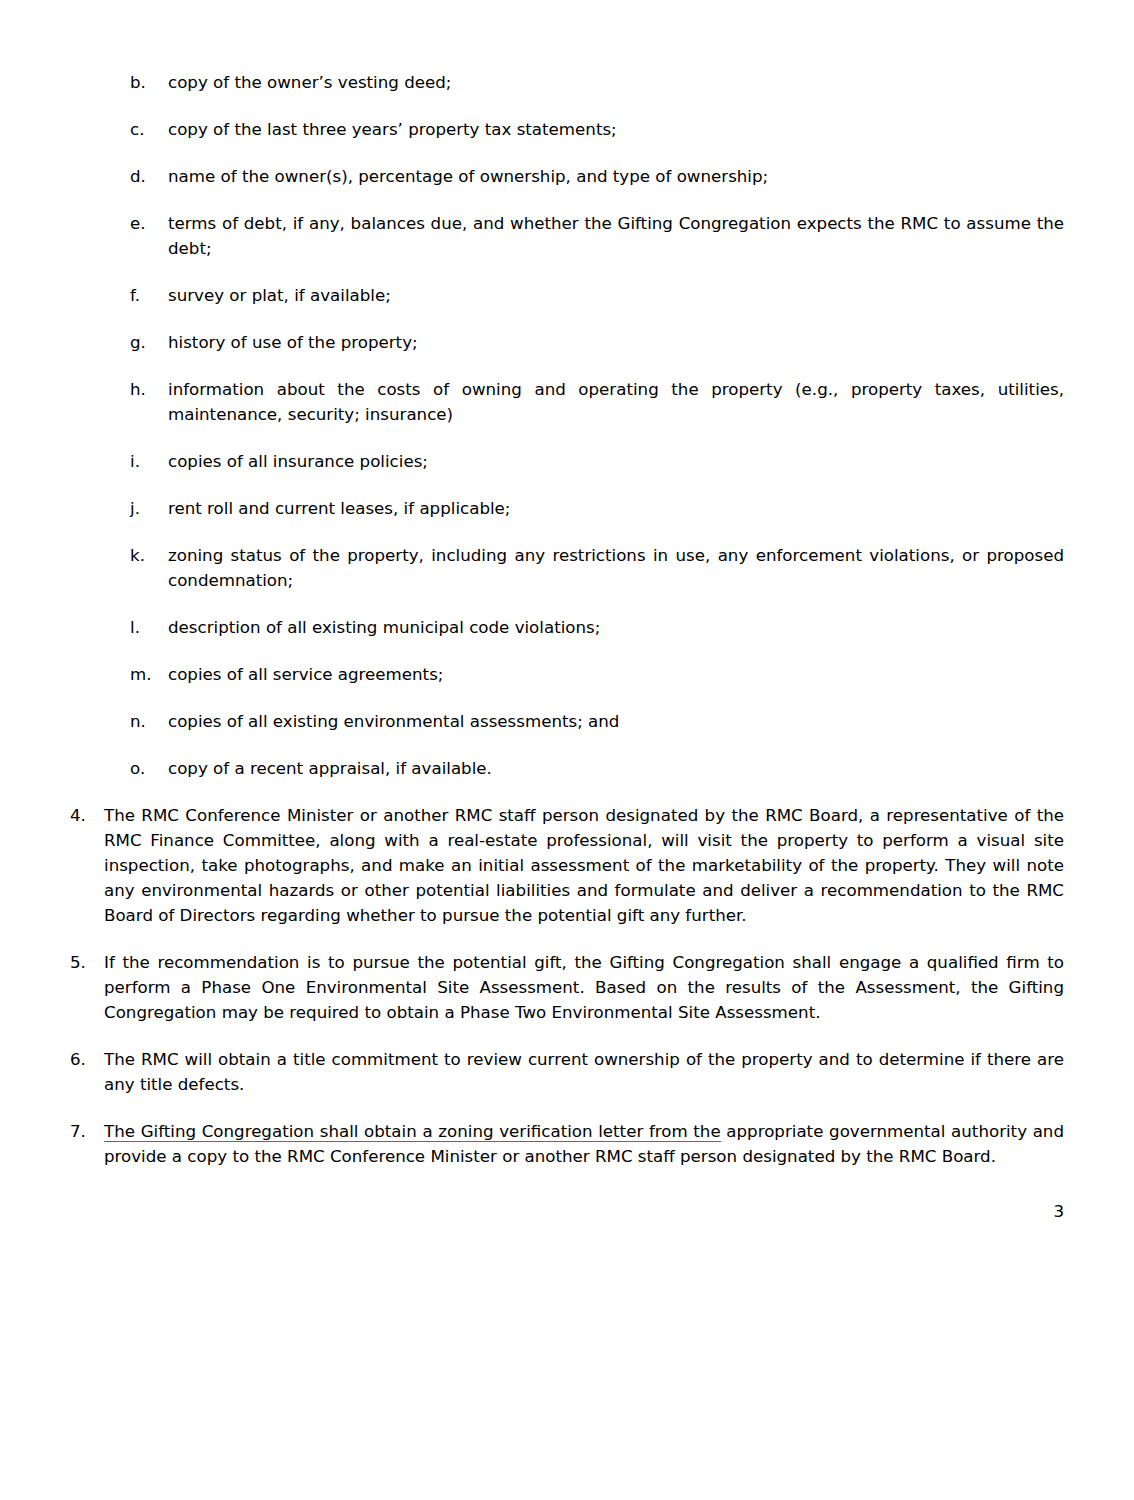b. copy of the owner’s vesting deed;
c. copy of the last three years’ property tax statements;
d. name of the owner(s), percentage of ownership, and type of ownership;
e. terms of debt, if any, balances due, and whether the Gifting Congregation expects the RMC to assume the debt;
f. survey or plat, if available;
g. history of use of the property;
h. information about the costs of owning and operating the property (e.g., property taxes, utilities, maintenance, security; insurance)
i. copies of all insurance policies;
j. rent roll and current leases, if applicable;
k. zoning status of the property, including any restrictions in use, any enforcement violations, or proposed condemnation;
l. description of all existing municipal code violations;
m. copies of all service agreements;
n. copies of all existing environmental assessments; and
o. copy of a recent appraisal, if available.
4. The RMC Conference Minister or another RMC staff person designated by the RMC Board, a representative of the RMC Finance Committee, along with a real-estate professional, will visit the property to perform a visual site inspection, take photographs, and make an initial assessment of the marketability of the property. They will note any environmental hazards or other potential liabilities and formulate and deliver a recommendation to the RMC Board of Directors regarding whether to pursue the potential gift any further.
5. If the recommendation is to pursue the potential gift, the Gifting Congregation shall engage a qualified firm to perform a Phase One Environmental Site Assessment. Based on the results of the Assessment, the Gifting Congregation may be required to obtain a Phase Two Environmental Site Assessment.
6. The RMC will obtain a title commitment to review current ownership of the property and to determine if there are any title defects.
7. The Gifting Congregation shall obtain a zoning verification letter from the appropriate governmental authority and provide a copy to the RMC Conference Minister or another RMC staff person designated by the RMC Board.
3